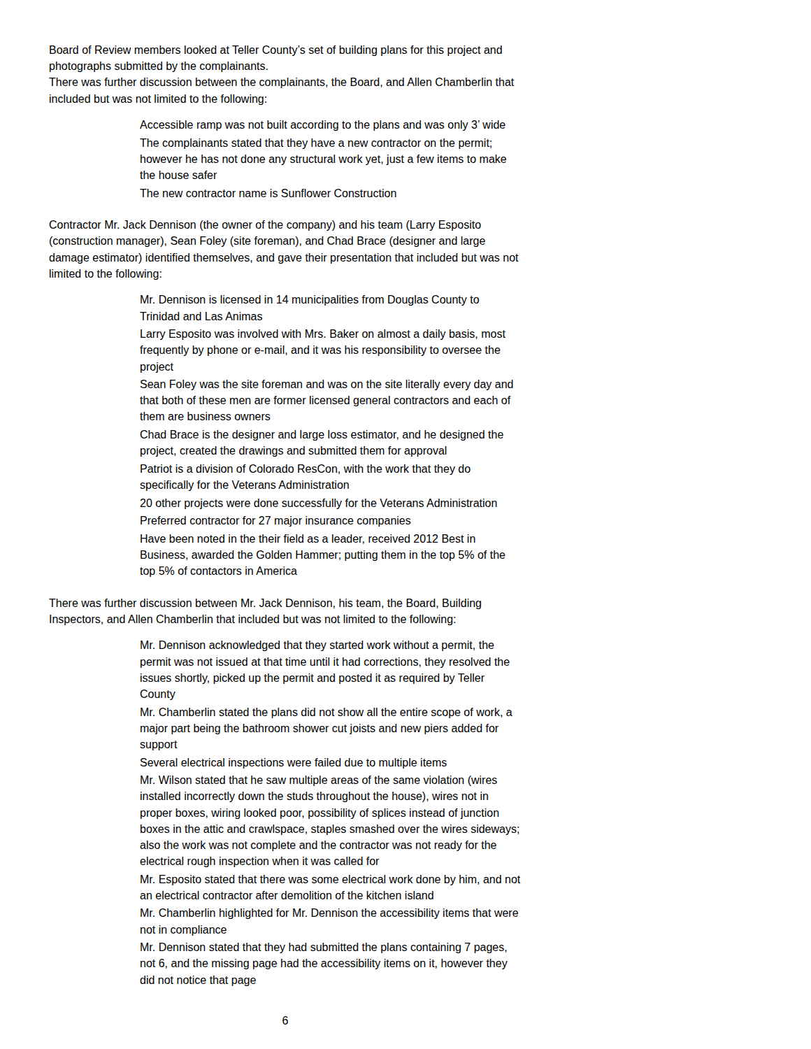Board of Review members looked at Teller County’s set of building plans for this project and photographs submitted by the complainants.
There was further discussion between the complainants, the Board, and Allen Chamberlin that included but was not limited to the following:
Accessible ramp was not built according to the plans and was only 3’ wide
The complainants stated that they have a new contractor on the permit; however he has not done any structural work yet, just a few items to make the house safer
The new contractor name is Sunflower Construction
Contractor Mr. Jack Dennison (the owner of the company) and his team (Larry Esposito (construction manager), Sean Foley (site foreman), and Chad Brace (designer and large damage estimator) identified themselves, and gave their presentation that included but was not limited to the following:
Mr. Dennison is licensed in 14 municipalities from Douglas County to Trinidad and Las Animas
Larry Esposito was involved with Mrs. Baker on almost a daily basis, most frequently by phone or e-mail, and it was his responsibility to oversee the project
Sean Foley was the site foreman and was on the site literally every day and that both of these men are former licensed general contractors and each of them are business owners
Chad Brace is the designer and large loss estimator, and he designed the project, created the drawings and submitted them for approval
Patriot is a division of Colorado ResCon, with the work that they do specifically for the Veterans Administration
20 other projects were done successfully for the Veterans Administration
Preferred contractor for 27 major insurance companies
Have been noted in the their field as a leader, received 2012 Best in Business, awarded the Golden Hammer; putting them in the top 5% of the top 5% of contactors in America
There was further discussion between Mr. Jack Dennison, his team, the Board, Building Inspectors, and Allen Chamberlin that included but was not limited to the following:
Mr. Dennison acknowledged that they started work without a permit, the permit was not issued at that time until it had corrections, they resolved the issues shortly, picked up the permit and posted it as required by Teller County
Mr. Chamberlin stated the plans did not show all the entire scope of work, a major part being the bathroom shower cut joists and new piers added for support
Several electrical inspections were failed due to multiple items
Mr. Wilson stated that he saw multiple areas of the same violation (wires installed incorrectly down the studs throughout the house), wires not in proper boxes, wiring looked poor, possibility of splices instead of junction boxes in the attic and crawlspace, staples smashed over the wires sideways; also the work was not complete and the contractor was not ready for the electrical rough inspection when it was called for
Mr. Esposito stated that there was some electrical work done by him, and not an electrical contractor after demolition of the kitchen island
Mr. Chamberlin highlighted for Mr. Dennison the accessibility items that were not in compliance
Mr. Dennison stated that they had submitted the plans containing 7 pages, not 6, and the missing page had the accessibility items on it, however they did not notice that page
6